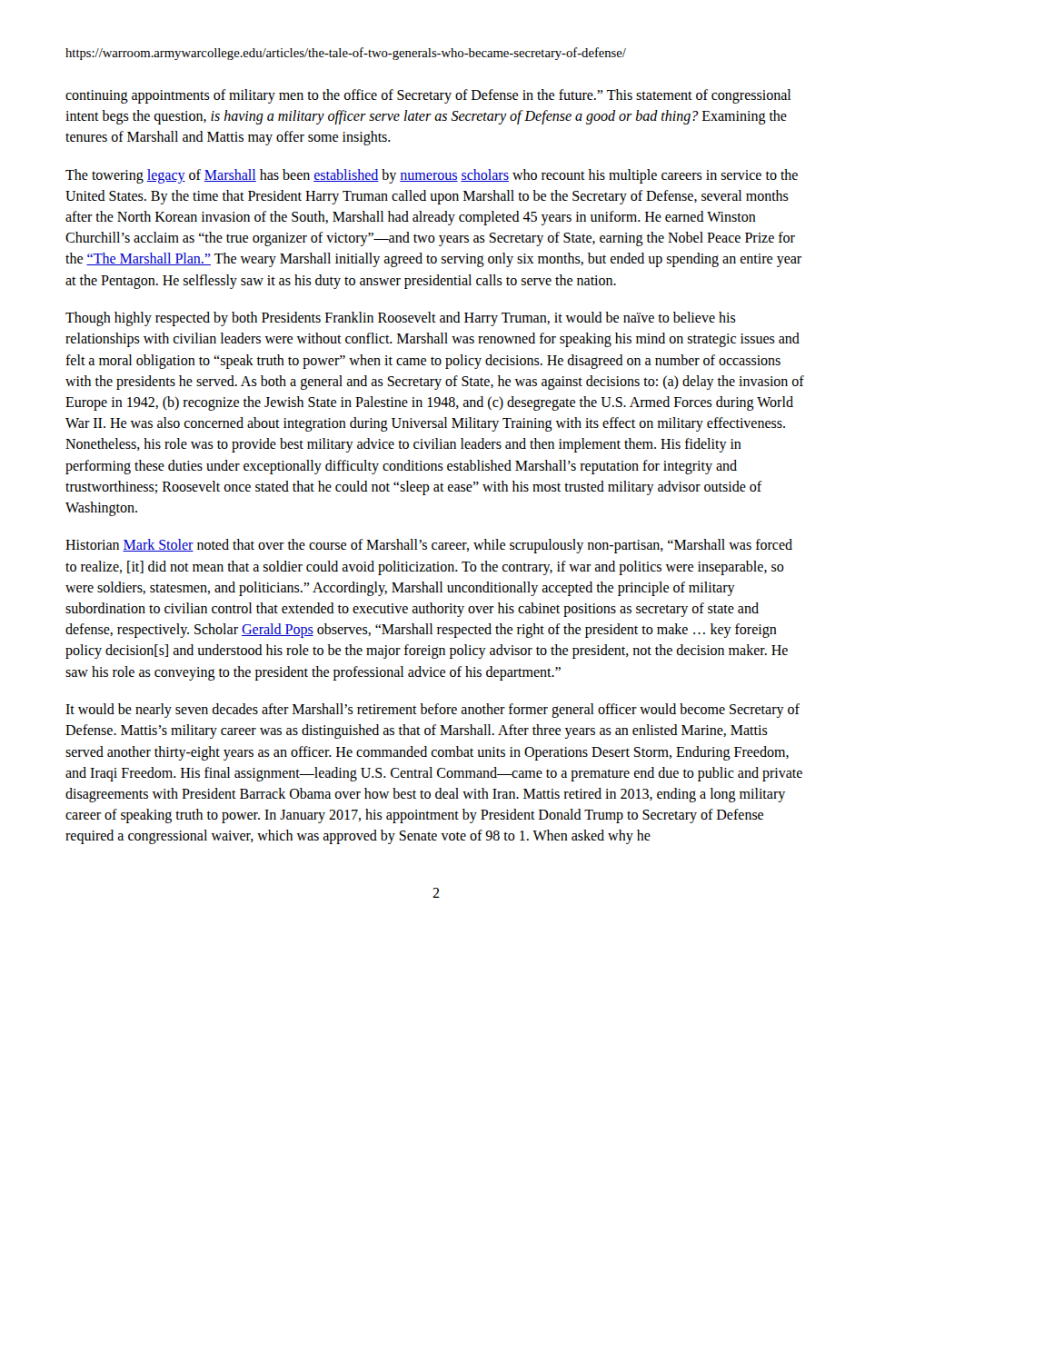https://warroom.armywarcollege.edu/articles/the-tale-of-two-generals-who-became-secretary-of-defense/
continuing appointments of military men to the office of Secretary of Defense in the future.” This statement of congressional intent begs the question, is having a military officer serve later as Secretary of Defense a good or bad thing? Examining the tenures of Marshall and Mattis may offer some insights.
The towering legacy of Marshall has been established by numerous scholars who recount his multiple careers in service to the United States. By the time that President Harry Truman called upon Marshall to be the Secretary of Defense, several months after the North Korean invasion of the South, Marshall had already completed 45 years in uniform. He earned Winston Churchill’s acclaim as “the true organizer of victory”—and two years as Secretary of State, earning the Nobel Peace Prize for the “The Marshall Plan.” The weary Marshall initially agreed to serving only six months, but ended up spending an entire year at the Pentagon. He selflessly saw it as his duty to answer presidential calls to serve the nation.
Though highly respected by both Presidents Franklin Roosevelt and Harry Truman, it would be naïve to believe his relationships with civilian leaders were without conflict. Marshall was renowned for speaking his mind on strategic issues and felt a moral obligation to “speak truth to power” when it came to policy decisions. He disagreed on a number of occassions with the presidents he served. As both a general and as Secretary of State, he was against decisions to: (a) delay the invasion of Europe in 1942, (b) recognize the Jewish State in Palestine in 1948, and (c) desegregate the U.S. Armed Forces during World War II. He was also concerned about integration during Universal Military Training with its effect on military effectiveness. Nonetheless, his role was to provide best military advice to civilian leaders and then implement them. His fidelity in performing these duties under exceptionally difficulty conditions established Marshall’s reputation for integrity and trustworthiness; Roosevelt once stated that he could not “sleep at ease” with his most trusted military advisor outside of Washington.
Historian Mark Stoler noted that over the course of Marshall’s career, while scrupulously non-partisan, “Marshall was forced to realize, [it] did not mean that a soldier could avoid politicization. To the contrary, if war and politics were inseparable, so were soldiers, statesmen, and politicians.” Accordingly, Marshall unconditionally accepted the principle of military subordination to civilian control that extended to executive authority over his cabinet positions as secretary of state and defense, respectively. Scholar Gerald Pops observes, “Marshall respected the right of the president to make … key foreign policy decision[s] and understood his role to be the major foreign policy advisor to the president, not the decision maker. He saw his role as conveying to the president the professional advice of his department.”
It would be nearly seven decades after Marshall’s retirement before another former general officer would become Secretary of Defense. Mattis’s military career was as distinguished as that of Marshall. After three years as an enlisted Marine, Mattis served another thirty-eight years as an officer. He commanded combat units in Operations Desert Storm, Enduring Freedom, and Iraqi Freedom. His final assignment—leading U.S. Central Command—came to a premature end due to public and private disagreements with President Barrack Obama over how best to deal with Iran. Mattis retired in 2013, ending a long military career of speaking truth to power. In January 2017, his appointment by President Donald Trump to Secretary of Defense required a congressional waiver, which was approved by Senate vote of 98 to 1. When asked why he
2